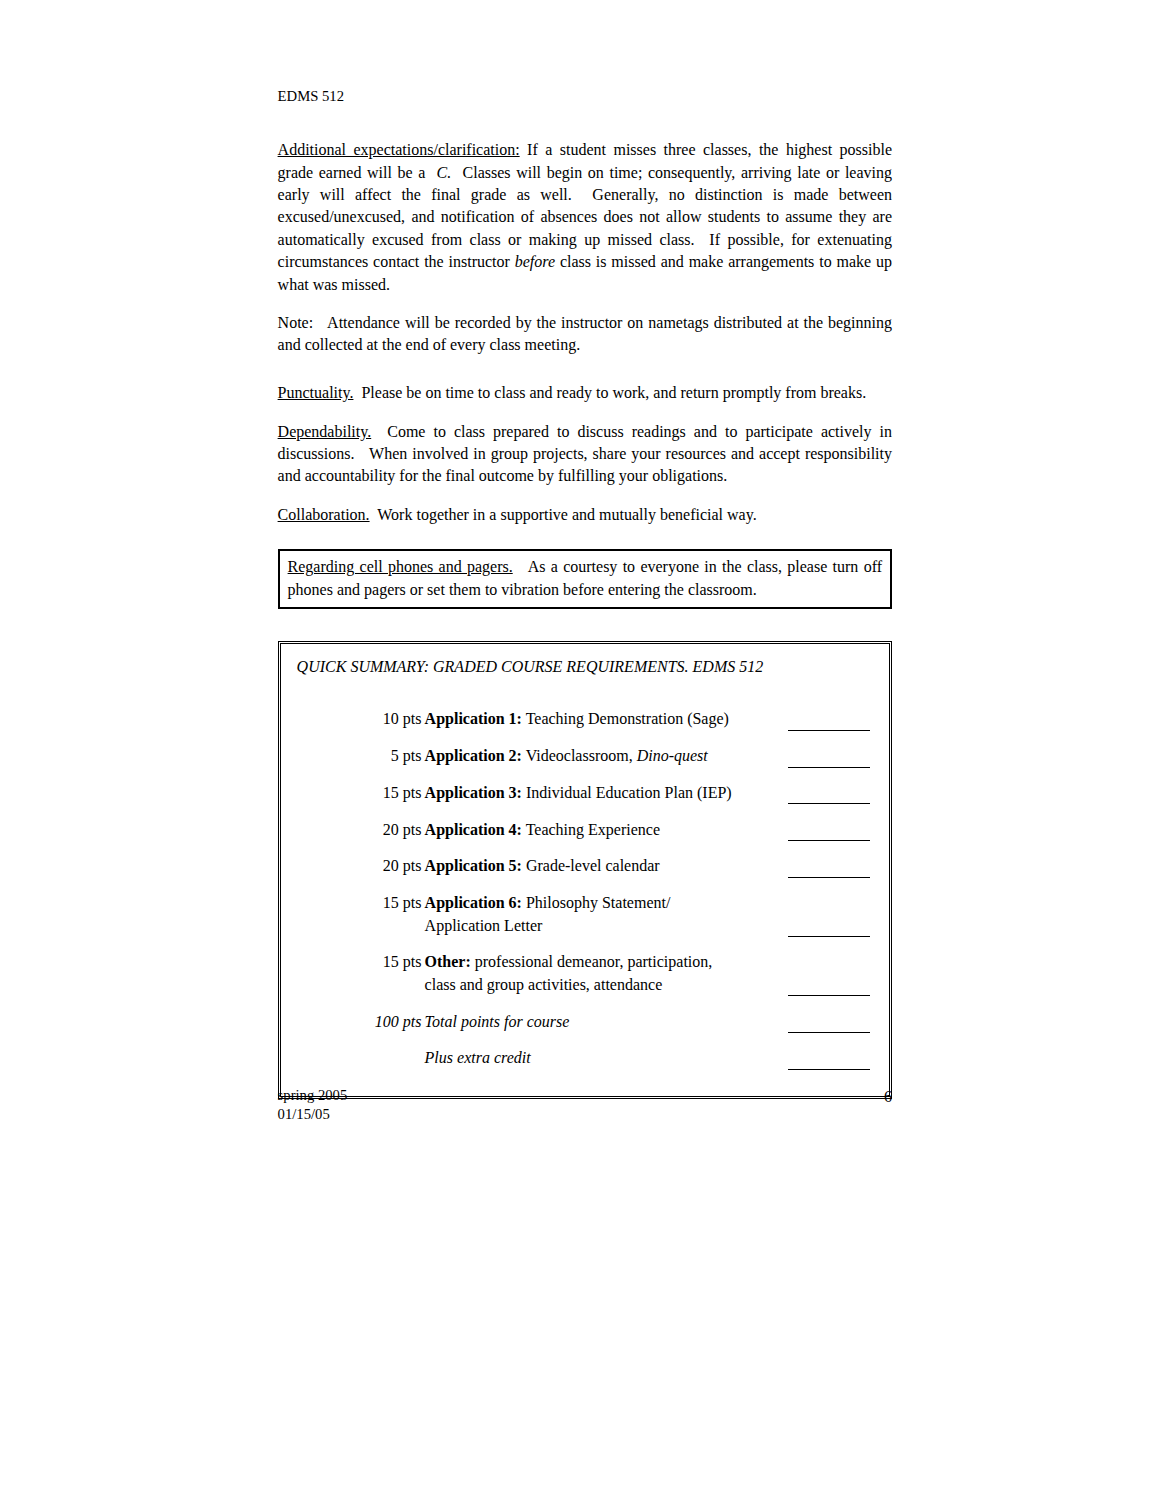EDMS 512
Additional expectations/clarification: If a student misses three classes, the highest possible grade earned will be a C. Classes will begin on time; consequently, arriving late or leaving early will affect the final grade as well. Generally, no distinction is made between excused/unexcused, and notification of absences does not allow students to assume they are automatically excused from class or making up missed class. If possible, for extenuating circumstances contact the instructor before class is missed and make arrangements to make up what was missed.
Note: Attendance will be recorded by the instructor on nametags distributed at the beginning and collected at the end of every class meeting.
Punctuality. Please be on time to class and ready to work, and return promptly from breaks.
Dependability. Come to class prepared to discuss readings and to participate actively in discussions. When involved in group projects, share your resources and accept responsibility and accountability for the final outcome by fulfilling your obligations.
Collaboration. Work together in a supportive and mutually beneficial way.
Regarding cell phones and pagers. As a courtesy to everyone in the class, please turn off phones and pagers or set them to vibration before entering the classroom.
QUICK SUMMARY: GRADED COURSE REQUIREMENTS. EDMS 512
| 10 pts | Application 1: Teaching Demonstration (Sage) | |
| 5 pts | Application 2: Videoclassroom, Dino-quest | |
| 15 pts | Application 3: Individual Education Plan (IEP) | |
| 20 pts | Application 4: Teaching Experience | |
| 20 pts | Application 5: Grade-level calendar | |
| 15 pts | Application 6: Philosophy Statement/ Application Letter | |
| 15 pts | Other: professional demeanor, participation, class and group activities, attendance | |
| 100 pts | Total points for course | |
| | Plus extra credit | |
spring 2005
01/15/05
6